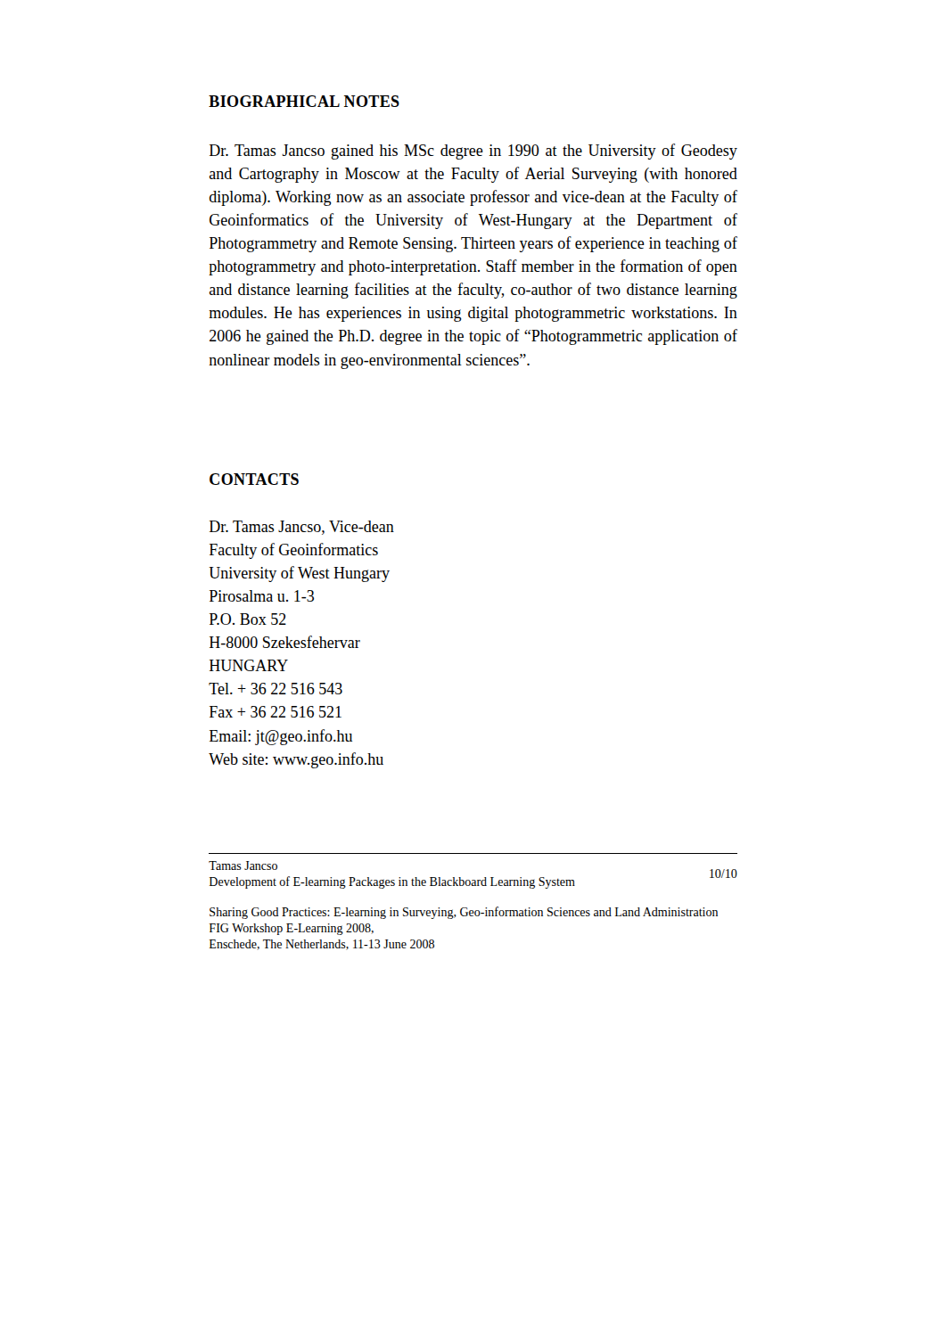BIOGRAPHICAL NOTES
Dr. Tamas Jancso gained his MSc degree in 1990 at the University of Geodesy and Cartography in Moscow at the Faculty of Aerial Surveying (with honored diploma). Working now as an associate professor and vice-dean at the Faculty of Geoinformatics of the University of West-Hungary at the Department of Photogrammetry and Remote Sensing. Thirteen years of experience in teaching of photogrammetry and photo-interpretation. Staff member in the formation of open and distance learning facilities at the faculty, co-author of two distance learning modules. He has experiences in using digital photogrammetric workstations. In 2006 he gained the Ph.D. degree in the topic of “Photogrammetric application of nonlinear models in geo-environmental sciences”.
CONTACTS
Dr. Tamas Jancso, Vice-dean
Faculty of Geoinformatics
University of West Hungary
Pirosalma u. 1-3
P.O. Box 52
H-8000 Szekesfehervar
HUNGARY
Tel. + 36 22 516 543
Fax + 36 22 516 521
Email: jt@geo.info.hu
Web site: www.geo.info.hu
Tamas Jancso
Development of E-learning Packages in the Blackboard Learning System
10/10
Sharing Good Practices: E-learning in Surveying, Geo-information Sciences and Land Administration
FIG Workshop E-Learning 2008,
Enschede, The Netherlands, 11-13 June 2008